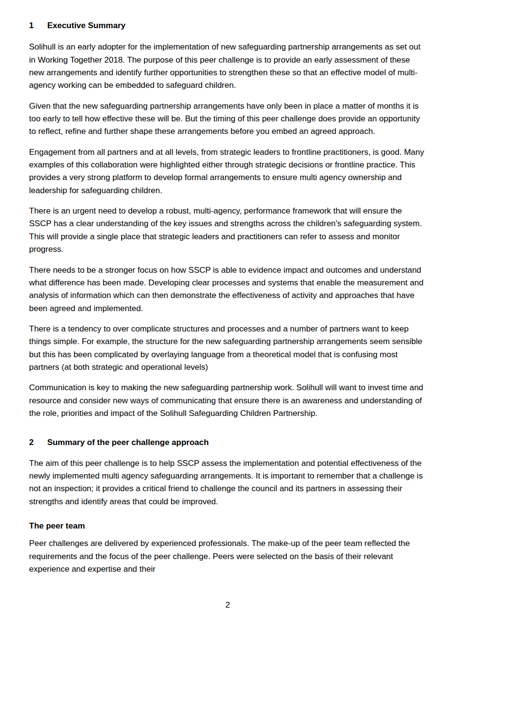1 Executive Summary
Solihull is an early adopter for the implementation of new safeguarding partnership arrangements as set out in Working Together 2018. The purpose of this peer challenge is to provide an early assessment of these new arrangements and identify further opportunities to strengthen these so that an effective model of multi-agency working can be embedded to safeguard children.
Given that the new safeguarding partnership arrangements have only been in place a matter of months it is too early to tell how effective these will be. But the timing of this peer challenge does provide an opportunity to reflect, refine and further shape these arrangements before you embed an agreed approach.
Engagement from all partners and at all levels, from strategic leaders to frontline practitioners, is good. Many examples of this collaboration were highlighted either through strategic decisions or frontline practice. This provides a very strong platform to develop formal arrangements to ensure multi agency ownership and leadership for safeguarding children.
There is an urgent need to develop a robust, multi-agency, performance framework that will ensure the SSCP has a clear understanding of the key issues and strengths across the children's safeguarding system. This will provide a single place that strategic leaders and practitioners can refer to assess and monitor progress.
There needs to be a stronger focus on how SSCP is able to evidence impact and outcomes and understand what difference has been made. Developing clear processes and systems that enable the measurement and analysis of information which can then demonstrate the effectiveness of activity and approaches that have been agreed and implemented.
There is a tendency to over complicate structures and processes and a number of partners want to keep things simple. For example, the structure for the new safeguarding partnership arrangements seem sensible but this has been complicated by overlaying language from a theoretical model that is confusing most partners (at both strategic and operational levels)
Communication is key to making the new safeguarding partnership work. Solihull will want to invest time and resource and consider new ways of communicating that ensure there is an awareness and understanding of the role, priorities and impact of the Solihull Safeguarding Children Partnership.
2 Summary of the peer challenge approach
The aim of this peer challenge is to help SSCP assess the implementation and potential effectiveness of the newly implemented multi agency safeguarding arrangements. It is important to remember that a challenge is not an inspection; it provides a critical friend to challenge the council and its partners in assessing their strengths and identify areas that could be improved.
The peer team
Peer challenges are delivered by experienced professionals. The make-up of the peer team reflected the requirements and the focus of the peer challenge. Peers were selected on the basis of their relevant experience and expertise and their
2